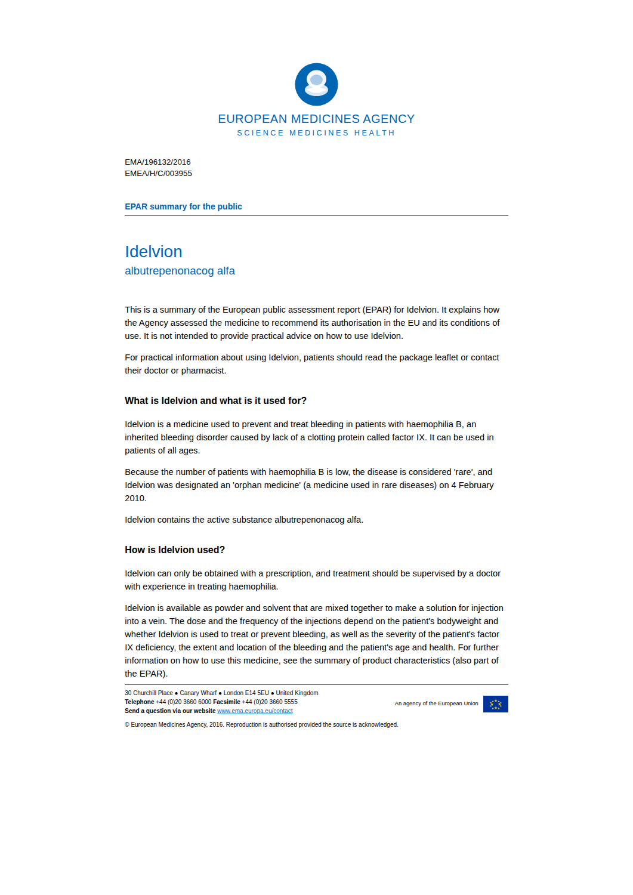EUROPEAN MEDICINES AGENCY
SCIENCE MEDICINES HEALTH
EMA/196132/2016
EMEA/H/C/003955
EPAR summary for the public
Idelvion
albutrepenonacog alfa
This is a summary of the European public assessment report (EPAR) for Idelvion. It explains how the Agency assessed the medicine to recommend its authorisation in the EU and its conditions of use. It is not intended to provide practical advice on how to use Idelvion.
For practical information about using Idelvion, patients should read the package leaflet or contact their doctor or pharmacist.
What is Idelvion and what is it used for?
Idelvion is a medicine used to prevent and treat bleeding in patients with haemophilia B, an inherited bleeding disorder caused by lack of a clotting protein called factor IX. It can be used in patients of all ages.
Because the number of patients with haemophilia B is low, the disease is considered 'rare', and Idelvion was designated an 'orphan medicine' (a medicine used in rare diseases) on 4 February 2010.
Idelvion contains the active substance albutrepenonacog alfa.
How is Idelvion used?
Idelvion can only be obtained with a prescription, and treatment should be supervised by a doctor with experience in treating haemophilia.
Idelvion is available as powder and solvent that are mixed together to make a solution for injection into a vein. The dose and the frequency of the injections depend on the patient's bodyweight and whether Idelvion is used to treat or prevent bleeding, as well as the severity of the patient's factor IX deficiency, the extent and location of the bleeding and the patient's age and health. For further information on how to use this medicine, see the summary of product characteristics (also part of the EPAR).
30 Churchill Place ● Canary Wharf ● London E14 5EU ● United Kingdom
Telephone +44 (0)20 3660 6000 Facsimile +44 (0)20 3660 5555
Send a question via our website www.ema.europa.eu/contact
An agency of the European Union
© European Medicines Agency, 2016. Reproduction is authorised provided the source is acknowledged.